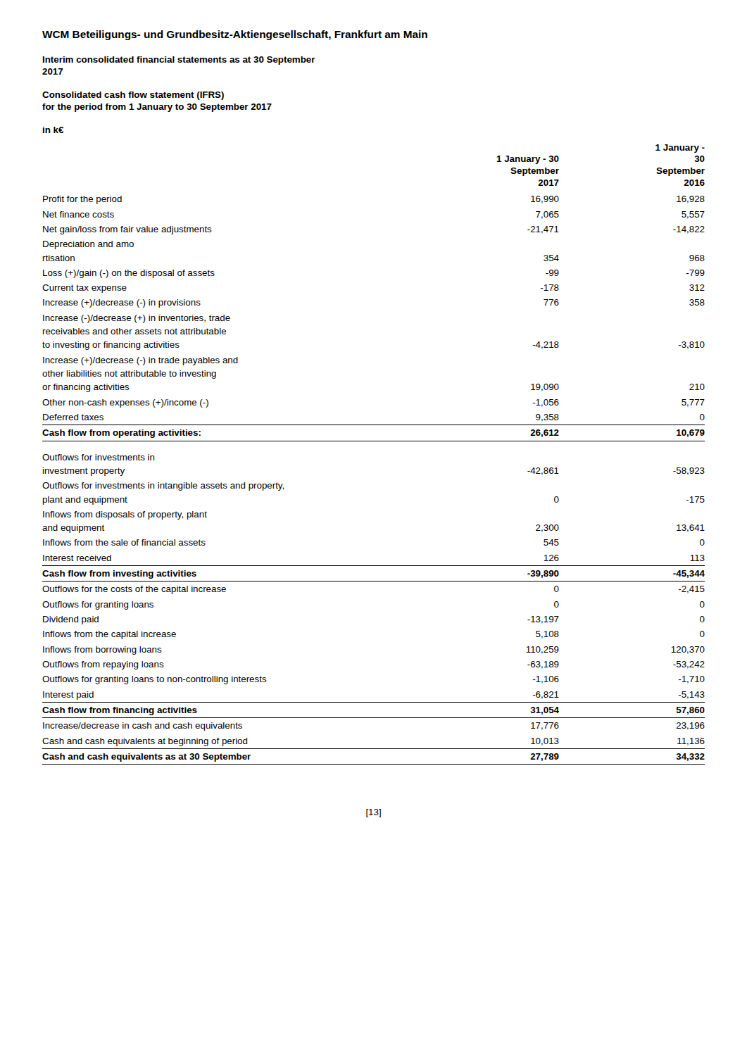WCM Beteiligungs- und Grundbesitz-Aktiengesellschaft, Frankfurt am Main
Interim consolidated financial statements as at 30 September
2017
Consolidated cash flow statement (IFRS)
for the period from 1 January to 30 September 2017
in k€
| | 1 January - 30 September 2017 | 1 January - 30 September 2016 |
| --- | --- | --- |
| Profit for the period | 16,990 | 16,928 |
| Net finance costs | 7,065 | 5,557 |
| Net gain/loss from fair value adjustments | -21,471 | -14,822 |
| Depreciation and amo rtisation | 354 | 968 |
| Loss (+)/gain (-) on the disposal of assets | -99 | -799 |
| Current tax expense | -178 | 312 |
| Increase (+)/decrease (-) in provisions | 776 | 358 |
| Increase (-)/decrease (+) in inventories, trade receivables and other assets not attributable to investing or financing activities | -4,218 | -3,810 |
| Increase (+)/decrease (-) in trade payables and other liabilities not attributable to investing or financing activities | 19,090 | 210 |
| Other non-cash expenses (+)/income (-) | -1,056 | 5,777 |
| Deferred taxes | 9,358 | 0 |
| Cash flow from operating activities: | 26,612 | 10,679 |
| Outflows for investments in investment property | -42,861 | -58,923 |
| Outflows for investments in intangible assets and property, plant and equipment | 0 | -175 |
| Inflows from disposals of property, plant and equipment | 2,300 | 13,641 |
| Inflows from the sale of financial assets | 545 | 0 |
| Interest received | 126 | 113 |
| Cash flow from investing activities | -39,890 | -45,344 |
| Outflows for the costs of the capital increase | 0 | -2,415 |
| Outflows for granting loans | 0 | 0 |
| Dividend paid | -13,197 | 0 |
| Inflows from the capital increase | 5,108 | 0 |
| Inflows from borrowing loans | 110,259 | 120,370 |
| Outflows from repaying loans | -63,189 | -53,242 |
| Outflows for granting loans to non-controlling interests | -1,106 | -1,710 |
| Interest paid | -6,821 | -5,143 |
| Cash flow from financing activities | 31,054 | 57,860 |
| Increase/decrease in cash and cash equivalents | 17,776 | 23,196 |
| Cash and cash equivalents at beginning of period | 10,013 | 11,136 |
| Cash and cash equivalents as at 30 September | 27,789 | 34,332 |
[13]